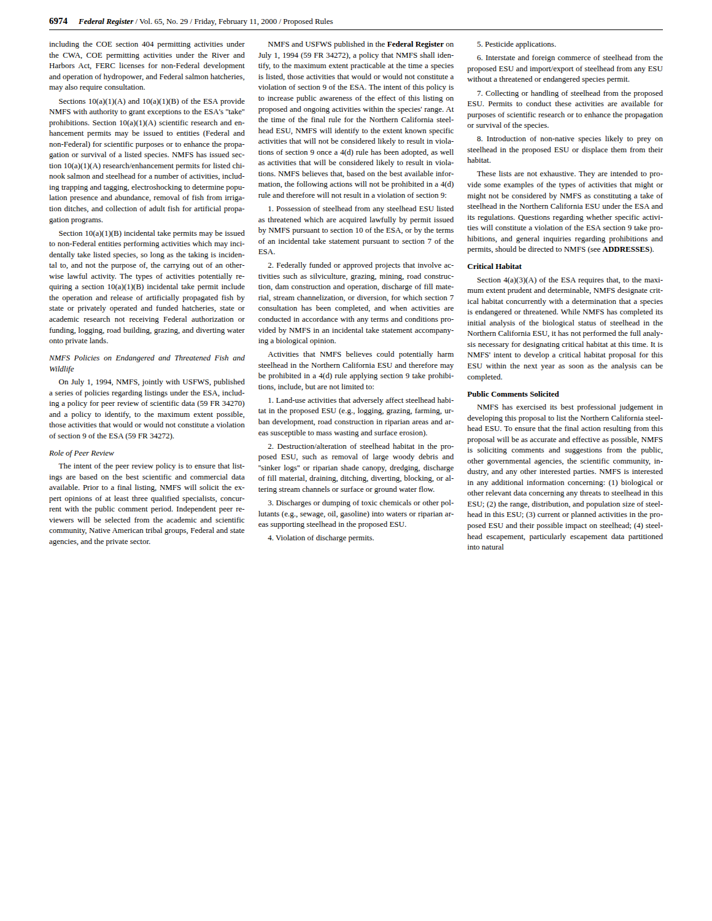6974 Federal Register / Vol. 65, No. 29 / Friday, February 11, 2000 / Proposed Rules
including the COE section 404 permitting activities under the CWA, COE permitting activities under the River and Harbors Act, FERC licenses for non-Federal development and operation of hydropower, and Federal salmon hatcheries, may also require consultation.
Sections 10(a)(1)(A) and 10(a)(1)(B) of the ESA provide NMFS with authority to grant exceptions to the ESA's ''take'' prohibitions. Section 10(a)(1)(A) scientific research and enhancement permits may be issued to entities (Federal and non-Federal) for scientific purposes or to enhance the propagation or survival of a listed species. NMFS has issued section 10(a)(1)(A) research/enhancement permits for listed chinook salmon and steelhead for a number of activities, including trapping and tagging, electroshocking to determine population presence and abundance, removal of fish from irrigation ditches, and collection of adult fish for artificial propagation programs.
Section 10(a)(1)(B) incidental take permits may be issued to non-Federal entities performing activities which may incidentally take listed species, so long as the taking is incidental to, and not the purpose of, the carrying out of an otherwise lawful activity. The types of activities potentially requiring a section 10(a)(1)(B) incidental take permit include the operation and release of artificially propagated fish by state or privately operated and funded hatcheries, state or academic research not receiving Federal authorization or funding, logging, road building, grazing, and diverting water onto private lands.
NMFS Policies on Endangered and Threatened Fish and Wildlife
On July 1, 1994, NMFS, jointly with USFWS, published a series of policies regarding listings under the ESA, including a policy for peer review of scientific data (59 FR 34270) and a policy to identify, to the maximum extent possible, those activities that would or would not constitute a violation of section 9 of the ESA (59 FR 34272).
Role of Peer Review
The intent of the peer review policy is to ensure that listings are based on the best scientific and commercial data available. Prior to a final listing, NMFS will solicit the expert opinions of at least three qualified specialists, concurrent with the public comment period. Independent peer reviewers will be selected from the academic and scientific community, Native American tribal groups, Federal and state agencies, and the private sector.
NMFS and USFWS published in the Federal Register on July 1, 1994 (59 FR 34272), a policy that NMFS shall identify, to the maximum extent practicable at the time a species is listed, those activities that would or would not constitute a violation of section 9 of the ESA. The intent of this policy is to increase public awareness of the effect of this listing on proposed and ongoing activities within the species' range. At the time of the final rule for the Northern California steelhead ESU, NMFS will identify to the extent known specific activities that will not be considered likely to result in violations of section 9 once a 4(d) rule has been adopted, as well as activities that will be considered likely to result in violations. NMFS believes that, based on the best available information, the following actions will not be prohibited in a 4(d) rule and therefore will not result in a violation of section 9:
1. Possession of steelhead from any steelhead ESU listed as threatened which are acquired lawfully by permit issued by NMFS pursuant to section 10 of the ESA, or by the terms of an incidental take statement pursuant to section 7 of the ESA.
2. Federally funded or approved projects that involve activities such as silviculture, grazing, mining, road construction, dam construction and operation, discharge of fill material, stream channelization, or diversion, for which section 7 consultation has been completed, and when activities are conducted in accordance with any terms and conditions provided by NMFS in an incidental take statement accompanying a biological opinion.
Activities that NMFS believes could potentially harm steelhead in the Northern California ESU and therefore may be prohibited in a 4(d) rule applying section 9 take prohibitions, include, but are not limited to:
1. Land-use activities that adversely affect steelhead habitat in the proposed ESU (e.g., logging, grazing, farming, urban development, road construction in riparian areas and areas susceptible to mass wasting and surface erosion).
2. Destruction/alteration of steelhead habitat in the proposed ESU, such as removal of large woody debris and ''sinker logs'' or riparian shade canopy, dredging, discharge of fill material, draining, ditching, diverting, blocking, or altering stream channels or surface or ground water flow.
3. Discharges or dumping of toxic chemicals or other pollutants (e.g., sewage, oil, gasoline) into waters or riparian areas supporting steelhead in the proposed ESU.
4. Violation of discharge permits.
5. Pesticide applications.
6. Interstate and foreign commerce of steelhead from the proposed ESU and import/export of steelhead from any ESU without a threatened or endangered species permit.
7. Collecting or handling of steelhead from the proposed ESU. Permits to conduct these activities are available for purposes of scientific research or to enhance the propagation or survival of the species.
8. Introduction of non-native species likely to prey on steelhead in the proposed ESU or displace them from their habitat.
These lists are not exhaustive. They are intended to provide some examples of the types of activities that might or might not be considered by NMFS as constituting a take of steelhead in the Northern California ESU under the ESA and its regulations. Questions regarding whether specific activities will constitute a violation of the ESA section 9 take prohibitions, and general inquiries regarding prohibitions and permits, should be directed to NMFS (see ADDRESSES).
Critical Habitat
Section 4(a)(3)(A) of the ESA requires that, to the maximum extent prudent and determinable, NMFS designate critical habitat concurrently with a determination that a species is endangered or threatened. While NMFS has completed its initial analysis of the biological status of steelhead in the Northern California ESU, it has not performed the full analysis necessary for designating critical habitat at this time. It is NMFS' intent to develop a critical habitat proposal for this ESU within the next year as soon as the analysis can be completed.
Public Comments Solicited
NMFS has exercised its best professional judgement in developing this proposal to list the Northern California steelhead ESU. To ensure that the final action resulting from this proposal will be as accurate and effective as possible, NMFS is soliciting comments and suggestions from the public, other governmental agencies, the scientific community, industry, and any other interested parties. NMFS is interested in any additional information concerning: (1) biological or other relevant data concerning any threats to steelhead in this ESU; (2) the range, distribution, and population size of steelhead in this ESU; (3) current or planned activities in the proposed ESU and their possible impact on steelhead; (4) steelhead escapement, particularly escapement data partitioned into natural